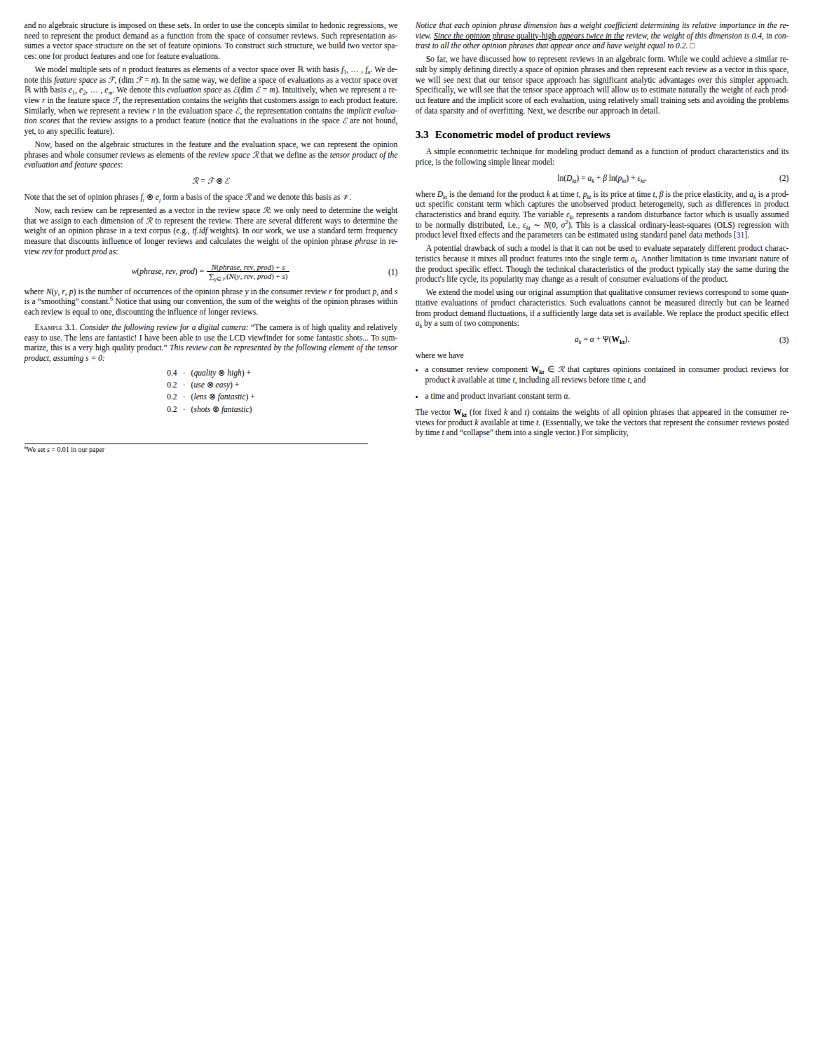and no algebraic structure is imposed on these sets. In order to use the concepts similar to hedonic regressions, we need to represent the product demand as a function from the space of consumer reviews. Such representation assumes a vector space structure on the set of feature opinions. To construct such structure, we build two vector spaces: one for product features and one for feature evaluations.
We model multiple sets of n product features as elements of a vector space over ℝ with basis f1, … , fn. We denote this feature space as ℱ, (dim ℱ = n). In the same way, we define a space of evaluations as a vector space over ℝ with basis e1, e2, … , em. We denote this evaluation space as ℰ(dim ℰ = m). Intuitively, when we represent a review r in the feature space ℱ, the representation contains the weights that customers assign to each product feature. Similarly, when we represent a review r in the evaluation space ℰ, the representation contains the implicit evaluation scores that the review assigns to a product feature (notice that the evaluations in the space ℰ are not bound, yet, to any specific feature).
Now, based on the algebraic structures in the feature and the evaluation space, we can represent the opinion phrases and whole consumer reviews as elements of the review space ℛ that we define as the tensor product of the evaluation and feature spaces:
ℛ = ℱ ⊗ ℰ
Note that the set of opinion phrases fi ⊗ ej form a basis of the space ℛ and we denote this basis as 𝒱.
Now, each review can be represented as a vector in the review space ℛ: we only need to determine the weight that we assign to each dimension of ℛ to represent the review. There are several different ways to determine the weight of an opinion phrase in a text corpus (e.g., tf.idf weights). In our work, we use a standard term frequency measure that discounts influence of longer reviews and calculates the weight of the opinion phrase phrase in review rev for product prod as:
w(phrase, rev, prod) = N(phrase, rev, prod) + s∑y∈𝒱(N(y, rev, prod) + s)(1)
where N(y, r, p) is the number of occurrences of the opinion phrase y in the consumer review r for product p, and s is a “smoothing” constant.6 Notice that using our convention, the sum of the weights of the opinion phrases within each review is equal to one, discounting the influence of longer reviews.
Example 3.1. Consider the following review for a digital camera: “The camera is of high quality and relatively easy to use. The lens are fantastic! I have been able to use the LCD viewfinder for some fantastic shots... To summarize, this is a very high quality product.” This review can be represented by the following element of the tensor product, assuming s = 0:
| 0.4 | · | ( quality ⊗ high ) + |
| 0.2 | · | ( use ⊗ easy ) + |
| 0.2 | · | ( lens ⊗ fantastic ) + |
| 0.2 | · | ( shots ⊗ fantastic ) |
Notice that each opinion phrase dimension has a weight coefficient determining its relative importance in the review. Since the opinion phrase quality-high appears twice in the review, the weight of this dimension is 0.4, in contrast to all the other opinion phrases that appear once and have weight equal to 0.2. □
So far, we have discussed how to represent reviews in an algebraic form. While we could achieve a similar result by simply defining directly a space of opinion phrases and then represent each review as a vector in this space, we will see next that our tensor space approach has significant analytic advantages over this simpler approach. Specifically, we will see that the tensor space approach will allow us to estimate naturally the weight of each product feature and the implicit score of each evaluation, using relatively small training sets and avoiding the problems of data sparsity and of overfitting. Next, we describe our approach in detail.
3.3 Econometric model of product reviews
A simple econometric technique for modeling product demand as a function of product characteristics and its price, is the following simple linear model:
ln(Dkt) = ak + β ln(pkt) + εkt.(2)
where Dkt is the demand for the product k at time t, pkt is its price at time t, β is the price elasticity, and ak is a product specific constant term which captures the unobserved product heterogeneity, such as differences in product characteristics and brand equity. The variable εkt represents a random disturbance factor which is usually assumed to be normally distributed, i.e., εkt ∼ N(0, σ2). This is a classical ordinary-least-squares (OLS) regression with product level fixed effects and the parameters can be estimated using standard panel data methods [31].
A potential drawback of such a model is that it can not be used to evaluate separately different product characteristics because it mixes all product features into the single term ak. Another limitation is time invariant nature of the product specific effect. Though the technical characteristics of the product typically stay the same during the product's life cycle, its popularity may change as a result of consumer evaluations of the product.
We extend the model using our original assumption that qualitative consumer reviews correspond to some quantitative evaluations of product characteristics. Such evaluations cannot be measured directly but can be learned from product demand fluctuations, if a sufficiently large data set is available. We replace the product specific effect ak by a sum of two components:
ak = α + Ψ(Wkt).(3)
where we have
a consumer review component Wkt ∈ ℛ that captures opinions contained in consumer product reviews for product k available at time t, including all reviews before time t, and
a time and product invariant constant term α.
The vector Wkt (for fixed k and t) contains the weights of all opinion phrases that appeared in the consumer reviews for product k available at time t. (Essentially, we take the vectors that represent the consumer reviews posted by time t and “collapse” them into a single vector.) For simplicity,
6We set s = 0.01 in our paper